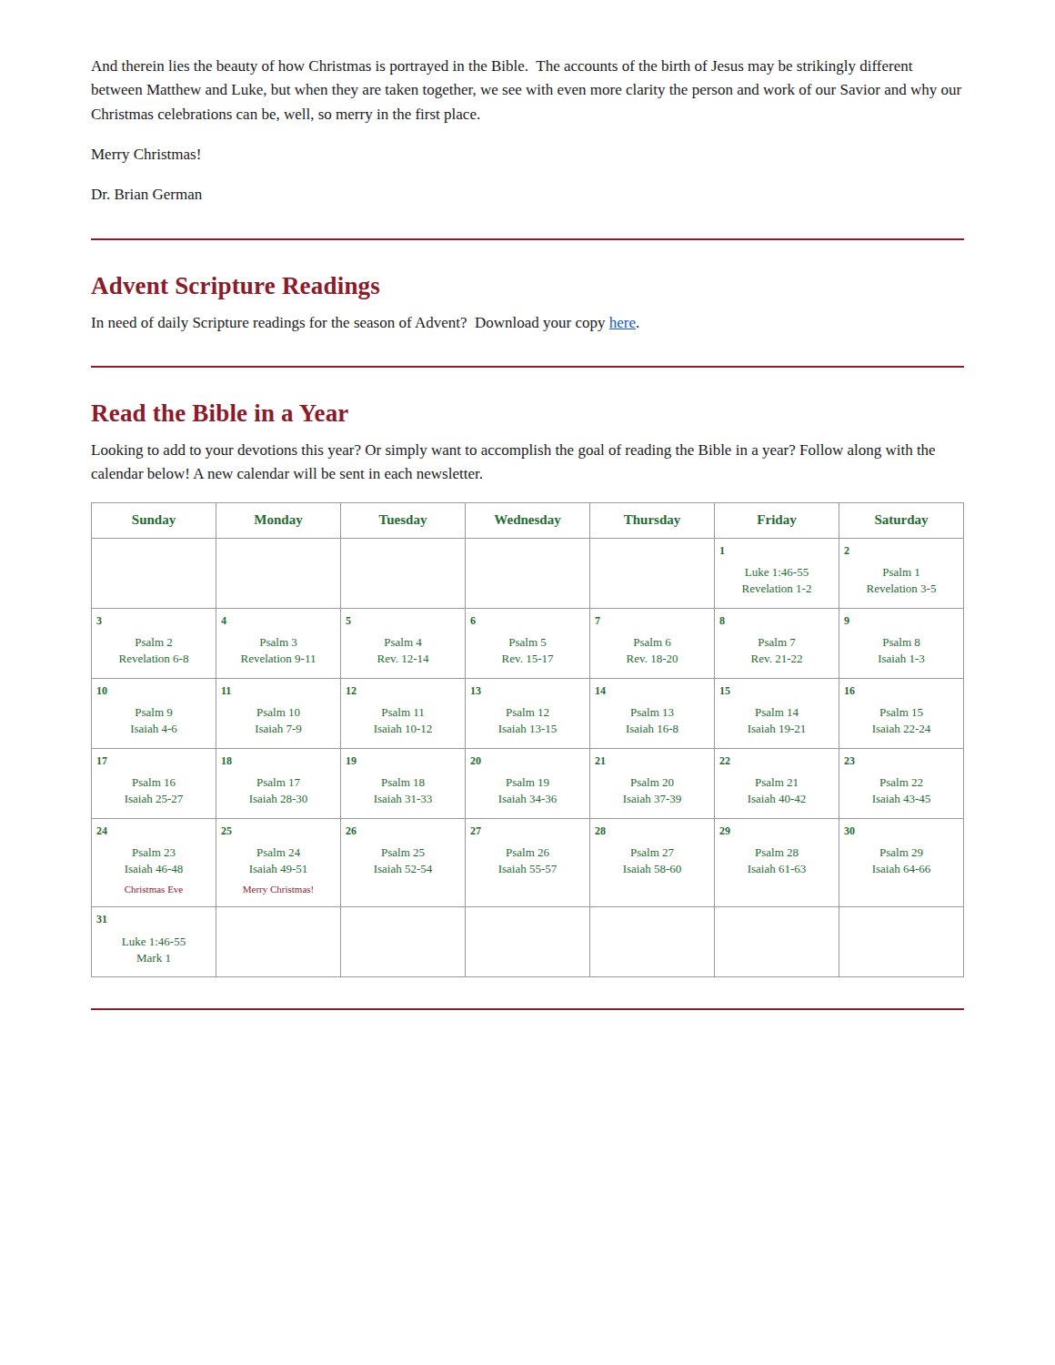And therein lies the beauty of how Christmas is portrayed in the Bible. The accounts of the birth of Jesus may be strikingly different between Matthew and Luke, but when they are taken together, we see with even more clarity the person and work of our Savior and why our Christmas celebrations can be, well, so merry in the first place.
Merry Christmas!
Dr. Brian German
Advent Scripture Readings
In need of daily Scripture readings for the season of Advent? Download your copy here.
Read the Bible in a Year
Looking to add to your devotions this year? Or simply want to accomplish the goal of reading the Bible in a year? Follow along with the calendar below! A new calendar will be sent in each newsletter.
| Sunday | Monday | Tuesday | Wednesday | Thursday | Friday | Saturday |
| --- | --- | --- | --- | --- | --- | --- |
| | | | | | 1 Luke 1:46-55 Revelation 1-2 | 2 Psalm 1 Revelation 3-5 |
| 3 Psalm 2 Revelation 6-8 | 4 Psalm 3 Revelation 9-11 | 5 Psalm 4 Rev. 12-14 | 6 Psalm 5 Rev. 15-17 | 7 Psalm 6 Rev. 18-20 | 8 Psalm 7 Rev. 21-22 | 9 Psalm 8 Isaiah 1-3 |
| 10 Psalm 9 Isaiah 4-6 | 11 Psalm 10 Isaiah 7-9 | 12 Psalm 11 Isaiah 10-12 | 13 Psalm 12 Isaiah 13-15 | 14 Psalm 13 Isaiah 16-8 | 15 Psalm 14 Isaiah 19-21 | 16 Psalm 15 Isaiah 22-24 |
| 17 Psalm 16 Isaiah 25-27 | 18 Psalm 17 Isaiah 28-30 | 19 Psalm 18 Isaiah 31-33 | 20 Psalm 19 Isaiah 34-36 | 21 Psalm 20 Isaiah 37-39 | 22 Psalm 21 Isaiah 40-42 | 23 Psalm 22 Isaiah 43-45 |
| 24 Psalm 23 Isaiah 46-48 Christmas Eve | 25 Psalm 24 Isaiah 49-51 Merry Christmas! | 26 Psalm 25 Isaiah 52-54 | 27 Psalm 26 Isaiah 55-57 | 28 Psalm 27 Isaiah 58-60 | 29 Psalm 28 Isaiah 61-63 | 30 Psalm 29 Isaiah 64-66 |
| 31 Luke 1:46-55 Mark 1 | | | | | | |